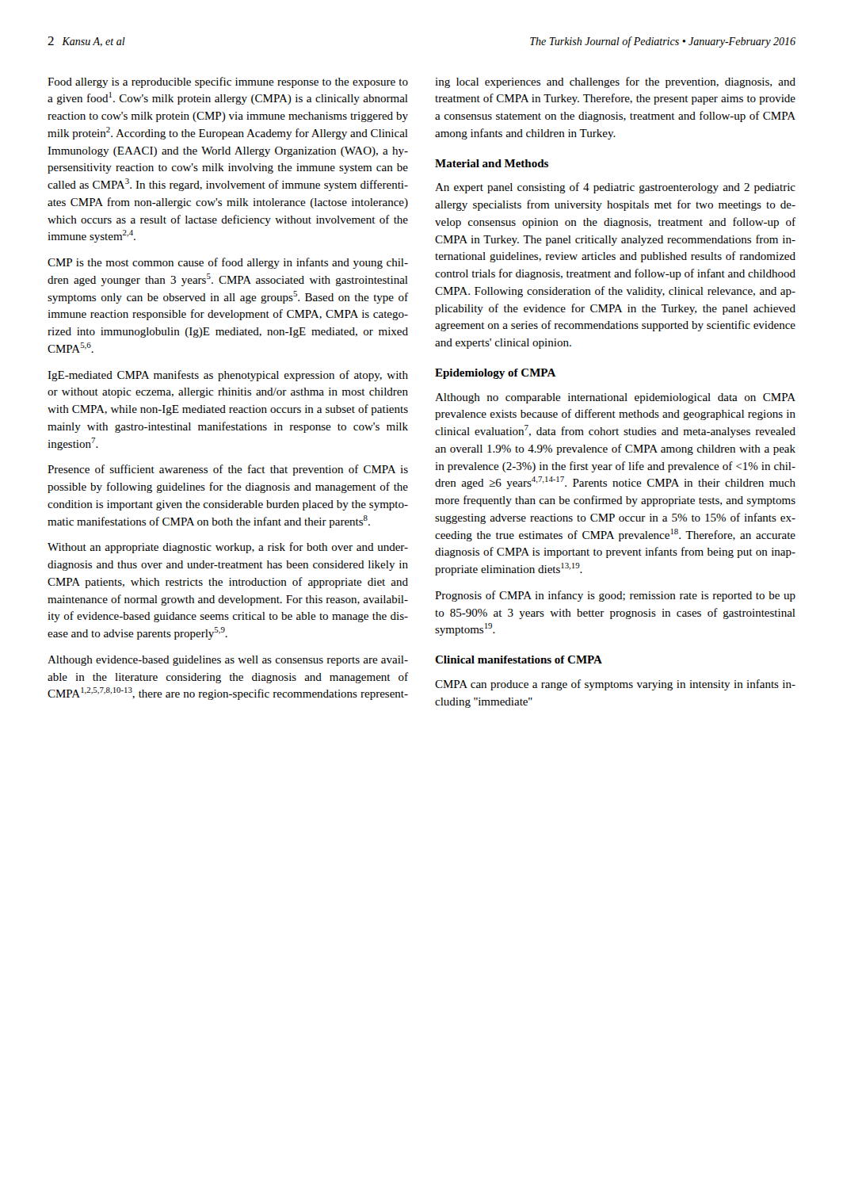2 Kansu A, et al
The Turkish Journal of Pediatrics • January-February 2016
Food allergy is a reproducible specific immune response to the exposure to a given food1. Cow's milk protein allergy (CMPA) is a clinically abnormal reaction to cow's milk protein (CMP) via immune mechanisms triggered by milk protein2. According to the European Academy for Allergy and Clinical Immunology (EAACI) and the World Allergy Organization (WAO), a hypersensitivity reaction to cow's milk involving the immune system can be called as CMPA3. In this regard, involvement of immune system differentiates CMPA from non-allergic cow's milk intolerance (lactose intolerance) which occurs as a result of lactase deficiency without involvement of the immune system2,4.
CMP is the most common cause of food allergy in infants and young children aged younger than 3 years5. CMPA associated with gastrointestinal symptoms only can be observed in all age groups5. Based on the type of immune reaction responsible for development of CMPA, CMPA is categorized into immunoglobulin (Ig)E mediated, non-IgE mediated, or mixed CMPA5,6.
IgE-mediated CMPA manifests as phenotypical expression of atopy, with or without atopic eczema, allergic rhinitis and/or asthma in most children with CMPA, while non-IgE mediated reaction occurs in a subset of patients mainly with gastro-intestinal manifestations in response to cow's milk ingestion7.
Presence of sufficient awareness of the fact that prevention of CMPA is possible by following guidelines for the diagnosis and management of the condition is important given the considerable burden placed by the symptomatic manifestations of CMPA on both the infant and their parents8.
Without an appropriate diagnostic workup, a risk for both over and under-diagnosis and thus over and under-treatment has been considered likely in CMPA patients, which restricts the introduction of appropriate diet and maintenance of normal growth and development. For this reason, availability of evidence-based guidance seems critical to be able to manage the disease and to advise parents properly5,9.
Although evidence-based guidelines as well as consensus reports are available in the literature considering the diagnosis and management of CMPA1,2,5,7,8,10-13, there are no region-specific recommendations representing local experiences and challenges for the prevention, diagnosis, and treatment of CMPA in Turkey. Therefore, the present paper aims to provide a consensus statement on the diagnosis, treatment and follow-up of CMPA among infants and children in Turkey.
Material and Methods
An expert panel consisting of 4 pediatric gastroenterology and 2 pediatric allergy specialists from university hospitals met for two meetings to develop consensus opinion on the diagnosis, treatment and follow-up of CMPA in Turkey. The panel critically analyzed recommendations from international guidelines, review articles and published results of randomized control trials for diagnosis, treatment and follow-up of infant and childhood CMPA. Following consideration of the validity, clinical relevance, and applicability of the evidence for CMPA in the Turkey, the panel achieved agreement on a series of recommendations supported by scientific evidence and experts' clinical opinion.
Epidemiology of CMPA
Although no comparable international epidemiological data on CMPA prevalence exists because of different methods and geographical regions in clinical evaluation7, data from cohort studies and meta-analyses revealed an overall 1.9% to 4.9% prevalence of CMPA among children with a peak in prevalence (2-3%) in the first year of life and prevalence of <1% in children aged ≥6 years4,7,14-17. Parents notice CMPA in their children much more frequently than can be confirmed by appropriate tests, and symptoms suggesting adverse reactions to CMP occur in a 5% to 15% of infants exceeding the true estimates of CMPA prevalence18. Therefore, an accurate diagnosis of CMPA is important to prevent infants from being put on inappropriate elimination diets13,19.
Prognosis of CMPA in infancy is good; remission rate is reported to be up to 85-90% at 3 years with better prognosis in cases of gastrointestinal symptoms19.
Clinical manifestations of CMPA
CMPA can produce a range of symptoms varying in intensity in infants including ''immediate''